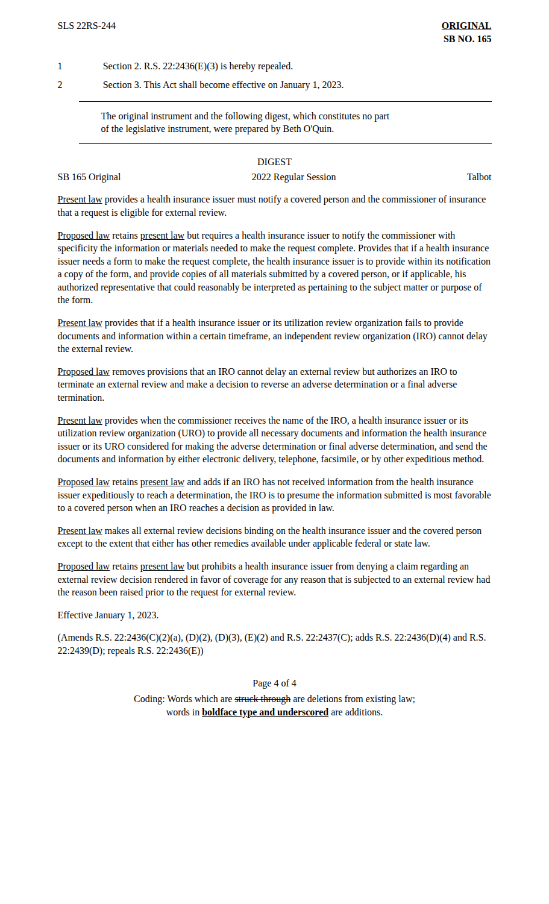SLS 22RS-244
ORIGINAL
SB NO. 165
1 Section 2. R.S. 22:2436(E)(3) is hereby repealed.
2 Section 3. This Act shall become effective on January 1, 2023.
The original instrument and the following digest, which constitutes no part
of the legislative instrument, were prepared by Beth O'Quin.
DIGEST
SB 165 Original 2022 Regular Session Talbot
Present law provides a health insurance issuer must notify a covered person and the commissioner of insurance that a request is eligible for external review.
Proposed law retains present law but requires a health insurance issuer to notify the commissioner with specificity the information or materials needed to make the request complete. Provides that if a health insurance issuer needs a form to make the request complete, the health insurance issuer is to provide within its notification a copy of the form, and provide copies of all materials submitted by a covered person, or if applicable, his authorized representative that could reasonably be interpreted as pertaining to the subject matter or purpose of the form.
Present law provides that if a health insurance issuer or its utilization review organization fails to provide documents and information within a certain timeframe, an independent review organization (IRO) cannot delay the external review.
Proposed law removes provisions that an IRO cannot delay an external review but authorizes an IRO to terminate an external review and make a decision to reverse an adverse determination or a final adverse termination.
Present law provides when the commissioner receives the name of the IRO, a health insurance issuer or its utilization review organization (URO) to provide all necessary documents and information the health insurance issuer or its URO considered for making the adverse determination or final adverse determination, and send the documents and information by either electronic delivery, telephone, facsimile, or by other expeditious method.
Proposed law retains present law and adds if an IRO has not received information from the health insurance issuer expeditiously to reach a determination, the IRO is to presume the information submitted is most favorable to a covered person when an IRO reaches a decision as provided in law.
Present law makes all external review decisions binding on the health insurance issuer and the covered person except to the extent that either has other remedies available under applicable federal or state law.
Proposed law retains present law but prohibits a health insurance issuer from denying a claim regarding an external review decision rendered in favor of coverage for any reason that is subjected to an external review had the reason been raised prior to the request for external review.
Effective January 1, 2023.
(Amends R.S. 22:2436(C)(2)(a), (D)(2), (D)(3), (E)(2) and R.S. 22:2437(C); adds R.S. 22:2436(D)(4) and R.S. 22:2439(D); repeals R.S. 22:2436(E))
Page 4 of 4
Coding: Words which are struck through are deletions from existing law;
words in boldface type and underscored are additions.